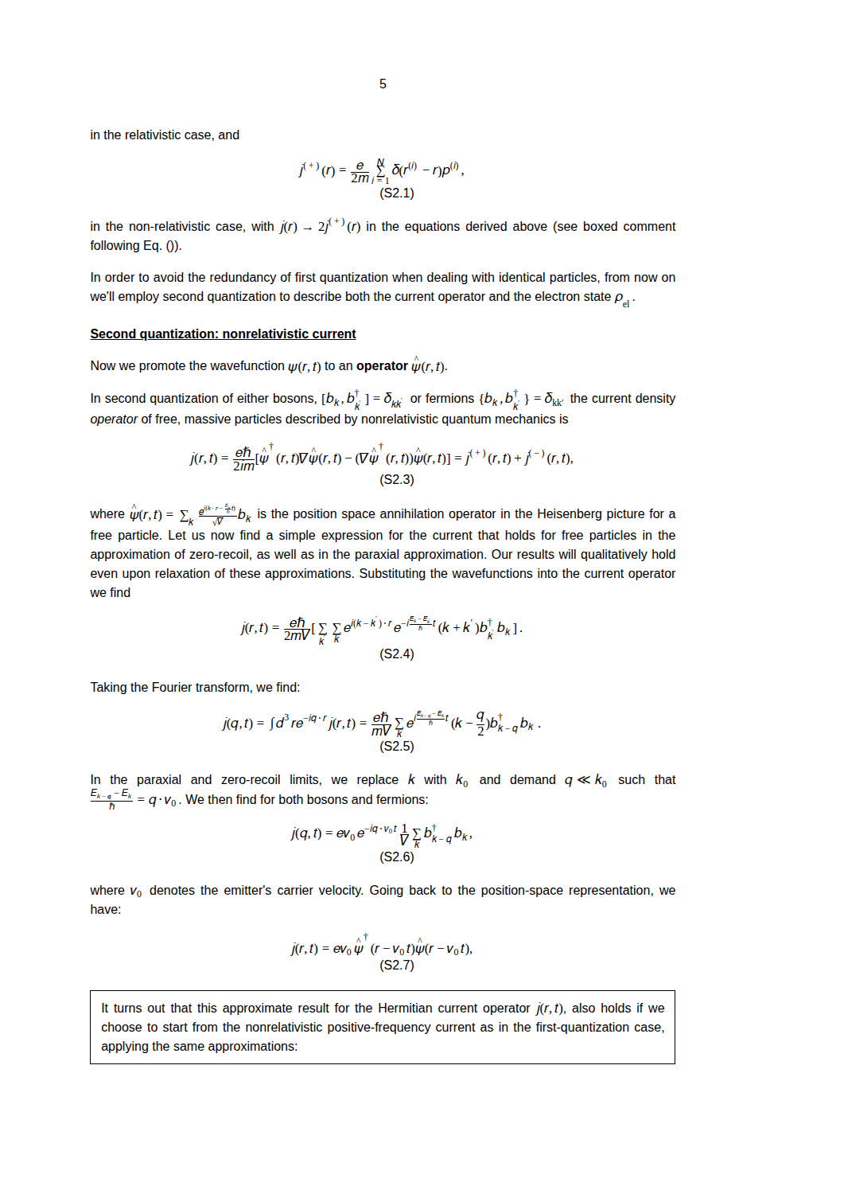5
in the relativistic case, and
j(+) (r) = e2m ∑ i=1 N δ( r(i) −r ) p(i) , (S2.1)
in the non-relativistic case, with j(r)→2j(+)(r) in the equations derived above (see boxed comment following Eq. ()).
In order to avoid the redundancy of first quantization when dealing with identical particles, from now on we'll employ second quantization to describe both the current operator and the electron state ρel.
Second quantization: nonrelativistic current
Now we promote the wavefunction ψ(r,t) to an operator ψ^(r,t).
In second quantization of either bosons, [bk,bk′†]=δkk′ or fermions {bk,bk′†}=δkk′ the current density operator of free, massive particles described by nonrelativistic quantum mechanics is
j(r,t) = eℏ2im [ ψ^† (r,t) ∇ ψ^ (r,t) − ( ∇ ψ^† (r,t) ) ψ^ (r,t) ] = j(+) (r,t) + j(−) (r,t) , (S2.3)
where ψ^(r,t)=∑kei(k⋅r−Ekℏt)Vbk is the position space annihilation operator in the Heisenberg picture for a free particle. Let us now find a simple expression for the current that holds for free particles in the approximation of zero-recoil, as well as in the paraxial approximation. Our results will qualitatively hold even upon relaxation of these approximations. Substituting the wavefunctions into the current operator we find
j(r,t) = eℏ2mV [ ∑k′ ∑k ei(k−k′)⋅r e−iEk−Ek′ℏt (k+k′) bk′† bk ] . (S2.4)
Taking the Fourier transform, we find:
j(q,t) = ∫ d3r e−iq⋅r j(r,t) = eℏmV ∑k eiEk−q−Ekℏt ( k− q2 ) bk−q† bk . (S2.5)
In the paraxial and zero-recoil limits, we replace k with k0 and demand q≪k0 such that Ek−q−Ekℏ=q⋅v0. We then find for both bosons and fermions:
j(q,t) = ev0 e−iq⋅v0t 1V ∑k bk−q† bk , (S2.6)
where v0 denotes the emitter's carrier velocity. Going back to the position-space representation, we have:
j(r,t) = ev0 ψ^† (r−v0t) ψ^ (r−v0t) , (S2.7)
It turns out that this approximate result for the Hermitian current operator j(r,t), also holds if we choose to start from the nonrelativistic positive-frequency current as in the first-quantization case, applying the same approximations: